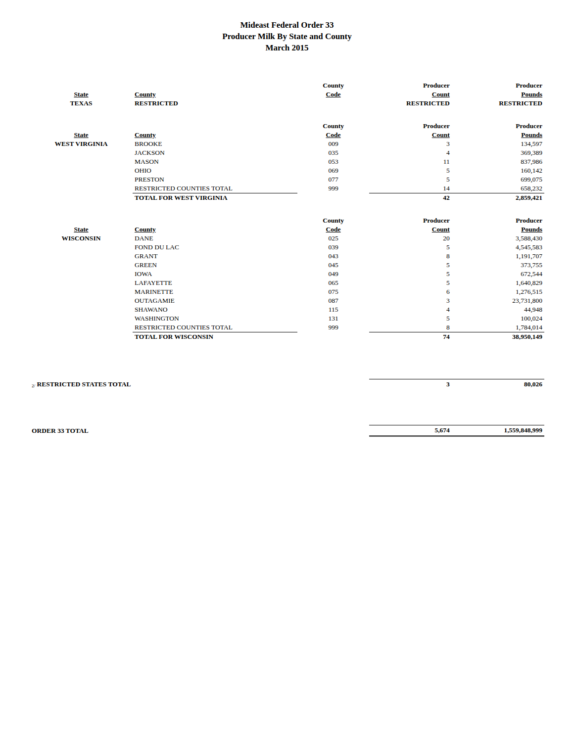Mideast Federal Order 33
Producer Milk By State and County
March 2015
| | | County | Producer | Producer |
| State | County | Code | Count | Pounds |
| TEXAS | RESTRICTED | | RESTRICTED | RESTRICTED |
| | | County | Producer | Producer |
| State | County | Code | Count | Pounds |
| WEST VIRGINIA | BROOKE | 009 | 3 | 134,597 |
| | JACKSON | 035 | 4 | 369,389 |
| | MASON | 053 | 11 | 837,986 |
| | OHIO | 069 | 5 | 160,142 |
| | PRESTON | 077 | 5 | 699,075 |
| | RESTRICTED COUNTIES TOTAL | 999 | 14 | 658,232 |
| | TOTAL FOR WEST VIRGINIA | | 42 | 2,859,421 |
| | | County | Producer | Producer |
| State | County | Code | Count | Pounds |
| WISCONSIN | DANE | 025 | 20 | 3,588,430 |
| | FOND DU LAC | 039 | 5 | 4,545,583 |
| | GRANT | 043 | 8 | 1,191,707 |
| | GREEN | 045 | 5 | 373,755 |
| | IOWA | 049 | 5 | 672,544 |
| | LAFAYETTE | 065 | 5 | 1,640,829 |
| | MARINETTE | 075 | 6 | 1,276,515 |
| | OUTAGAMIE | 087 | 3 | 23,731,800 |
| | SHAWANO | 115 | 4 | 44,948 |
| | WASHINGTON | 131 | 5 | 100,024 |
| | RESTRICTED COUNTIES TOTAL | 999 | 8 | 1,784,014 |
| | TOTAL FOR WISCONSIN | | 74 | 38,950,149 |
| 2/ RESTRICTED STATES TOTAL | 3 | 80,026 |
| ORDER 33 TOTAL | 5,674 | 1,559,848,999 |